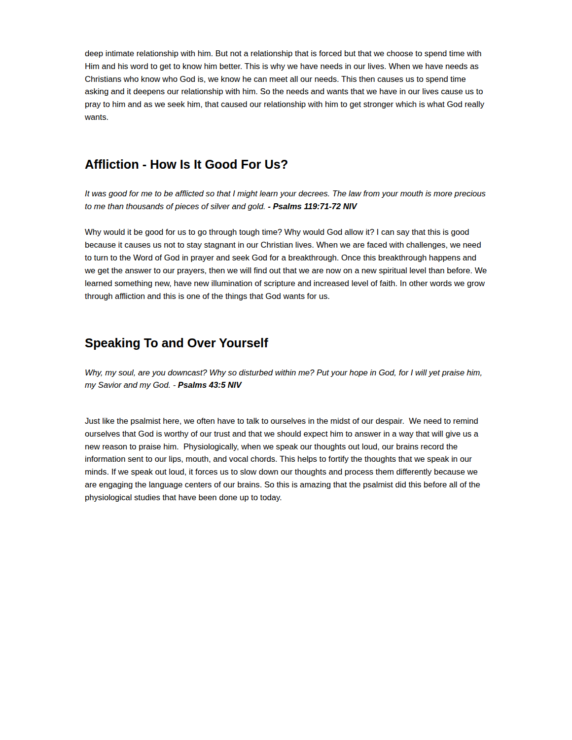deep intimate relationship with him. But not a relationship that is forced but that we choose to spend time with Him and his word to get to know him better. This is why we have needs in our lives. When we have needs as Christians who know who God is, we know he can meet all our needs. This then causes us to spend time asking and it deepens our relationship with him. So the needs and wants that we have in our lives cause us to pray to him and as we seek him, that caused our relationship with him to get stronger which is what God really wants.
Affliction - How Is It Good For Us?
It was good for me to be afflicted so that I might learn your decrees. The law from your mouth is more precious to me than thousands of pieces of silver and gold. - Psalms 119:71-72 NIV
Why would it be good for us to go through tough time? Why would God allow it? I can say that this is good because it causes us not to stay stagnant in our Christian lives. When we are faced with challenges, we need to turn to the Word of God in prayer and seek God for a breakthrough. Once this breakthrough happens and we get the answer to our prayers, then we will find out that we are now on a new spiritual level than before. We learned something new, have new illumination of scripture and increased level of faith. In other words we grow through affliction and this is one of the things that God wants for us.
Speaking To and Over Yourself
Why, my soul, are you downcast? Why so disturbed within me? Put your hope in God, for I will yet praise him, my Savior and my God. - Psalms 43:5 NIV
Just like the psalmist here, we often have to talk to ourselves in the midst of our despair. We need to remind ourselves that God is worthy of our trust and that we should expect him to answer in a way that will give us a new reason to praise him. Physiologically, when we speak our thoughts out loud, our brains record the information sent to our lips, mouth, and vocal chords. This helps to fortify the thoughts that we speak in our minds. If we speak out loud, it forces us to slow down our thoughts and process them differently because we are engaging the language centers of our brains. So this is amazing that the psalmist did this before all of the physiological studies that have been done up to today.